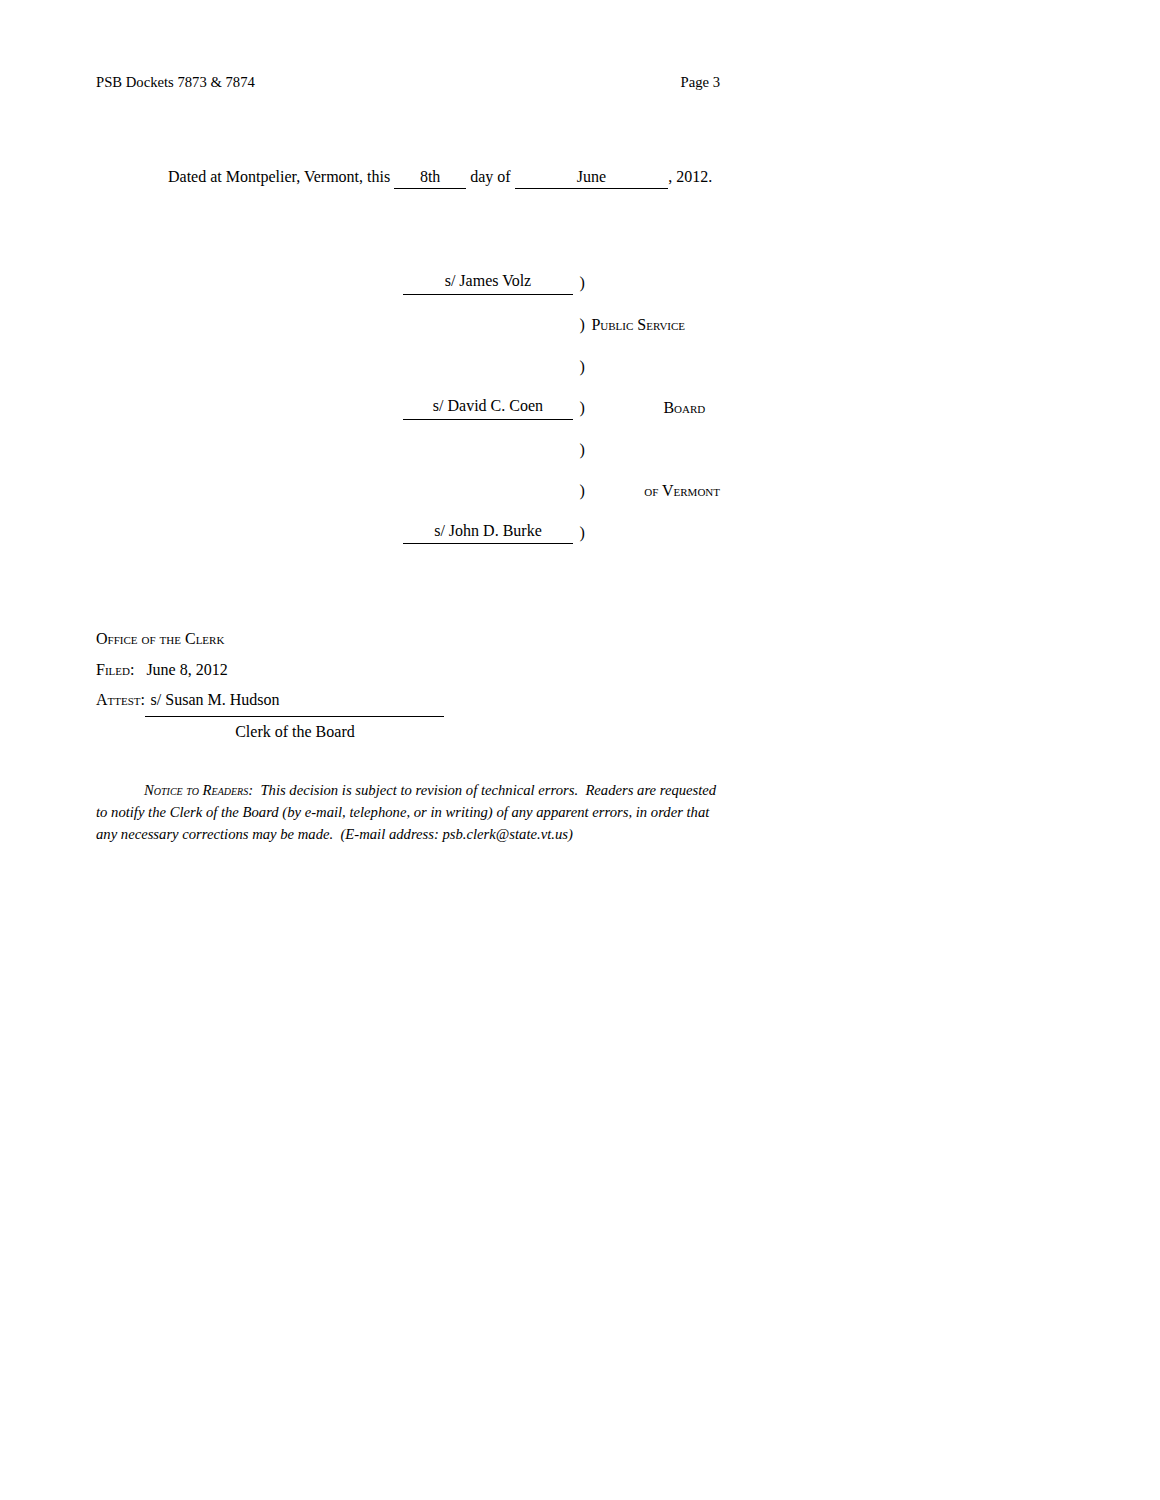PSB Dockets 7873 & 7874 Page 3
Dated at Montpelier, Vermont, this 8th day of June, 2012.
| s/ James Volz | ) | |
| | ) | Public Service |
| | ) | |
| s/ David C. Coen | ) | Board |
| | ) | |
| | ) | of Vermont |
| s/ John D. Burke | ) | |
Office of the Clerk
Filed: June 8, 2012
Attest: s/ Susan M. Hudson
Clerk of the Board
Notice to Readers: This decision is subject to revision of technical errors. Readers are requested to notify the Clerk of the Board (by e-mail, telephone, or in writing) of any apparent errors, in order that any necessary corrections may be made. (E-mail address: psb.clerk@state.vt.us)